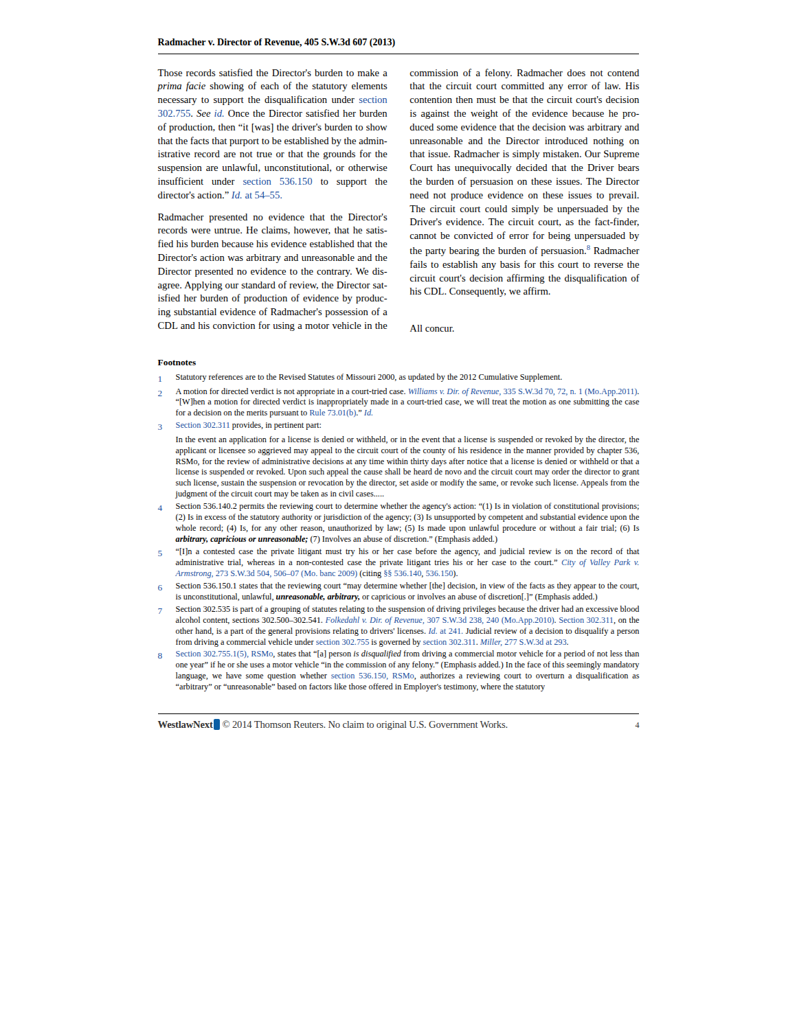Radmacher v. Director of Revenue, 405 S.W.3d 607 (2013)
Those records satisfied the Director's burden to make a prima facie showing of each of the statutory elements necessary to support the disqualification under section 302.755. See id. Once the Director satisfied her burden of production, then “it [was] the driver's burden to show that the facts that purport to be established by the administrative record are not true or that the grounds for the suspension are unlawful, unconstitutional, or otherwise insufficient under section 536.150 to support the director's action.” Id. at 54–55.
Radmacher presented no evidence that the Director's records were untrue. He claims, however, that he satisfied his burden because his evidence established that the Director's action was arbitrary and unreasonable and the Director presented no evidence to the contrary. We disagree. Applying our standard of review, the Director satisfied her burden of production of evidence by producing substantial evidence of Radmacher's possession of a CDL and his conviction for using a motor vehicle in the commission of a felony. Radmacher does not contend that the circuit court committed any error of law. His contention then must be that the circuit court's decision is against the weight of the evidence because he produced some evidence that the decision was arbitrary and unreasonable and the Director introduced nothing on that issue. Radmacher is simply mistaken. Our Supreme Court has unequivocally decided that the Driver bears the burden of persuasion on these issues. The Director need not produce evidence on these issues to prevail. The circuit court could simply be unpersuaded by the Driver's evidence. The circuit court, as the fact-finder, cannot be convicted of error for being unpersuaded by the party bearing the burden of persuasion.8 Radmacher fails to establish any basis for this court to reverse the circuit court's decision affirming the disqualification of his CDL. Consequently, we affirm.
All concur.
Footnotes
1
Statutory references are to the Revised Statutes of Missouri 2000, as updated by the 2012 Cumulative Supplement.
2
A motion for directed verdict is not appropriate in a court-tried case. Williams v. Dir. of Revenue, 335 S.W.3d 70, 72, n. 1 (Mo.App.2011). “[W]hen a motion for directed verdict is inappropriately made in a court-tried case, we will treat the motion as one submitting the case for a decision on the merits pursuant to Rule 73.01(b).” Id.
3
Section 302.311 provides, in pertinent part:
In the event an application for a license is denied or withheld, or in the event that a license is suspended or revoked by the director, the applicant or licensee so aggrieved may appeal to the circuit court of the county of his residence in the manner provided by chapter 536, RSMo, for the review of administrative decisions at any time within thirty days after notice that a license is denied or withheld or that a license is suspended or revoked. Upon such appeal the cause shall be heard de novo and the circuit court may order the director to grant such license, sustain the suspension or revocation by the director, set aside or modify the same, or revoke such license. Appeals from the judgment of the circuit court may be taken as in civil cases.....
4
Section 536.140.2 permits the reviewing court to determine whether the agency's action: “(1) Is in violation of constitutional provisions; (2) Is in excess of the statutory authority or jurisdiction of the agency; (3) Is unsupported by competent and substantial evidence upon the whole record; (4) Is, for any other reason, unauthorized by law; (5) Is made upon unlawful procedure or without a fair trial; (6) Is arbitrary, capricious or unreasonable; (7) Involves an abuse of discretion.” (Emphasis added.)
5
“[I]n a contested case the private litigant must try his or her case before the agency, and judicial review is on the record of that administrative trial, whereas in a non-contested case the private litigant tries his or her case to the court.” City of Valley Park v. Armstrong, 273 S.W.3d 504, 506–07 (Mo. banc 2009) (citing §§ 536.140, 536.150).
6
Section 536.150.1 states that the reviewing court “may determine whether [the] decision, in view of the facts as they appear to the court, is unconstitutional, unlawful, unreasonable, arbitrary, or capricious or involves an abuse of discretion[.]” (Emphasis added.)
7
Section 302.535 is part of a grouping of statutes relating to the suspension of driving privileges because the driver had an excessive blood alcohol content, sections 302.500–302.541. Folkedahl v. Dir. of Revenue, 307 S.W.3d 238, 240 (Mo.App.2010). Section 302.311, on the other hand, is a part of the general provisions relating to drivers' licenses. Id. at 241. Judicial review of a decision to disqualify a person from driving a commercial vehicle under section 302.755 is governed by section 302.311. Miller, 277 S.W.3d at 293.
8
Section 302.755.1(5), RSMo, states that “[a] person is disqualified from driving a commercial motor vehicle for a period of not less than one year” if he or she uses a motor vehicle “in the commission of any felony.” (Emphasis added.) In the face of this seemingly mandatory language, we have some question whether section 536.150, RSMo, authorizes a reviewing court to overturn a disqualification as “arbitrary” or “unreasonable” based on factors like those offered in Employer's testimony, where the statutory
WestlawNext © 2014 Thomson Reuters. No claim to original U.S. Government Works.
4